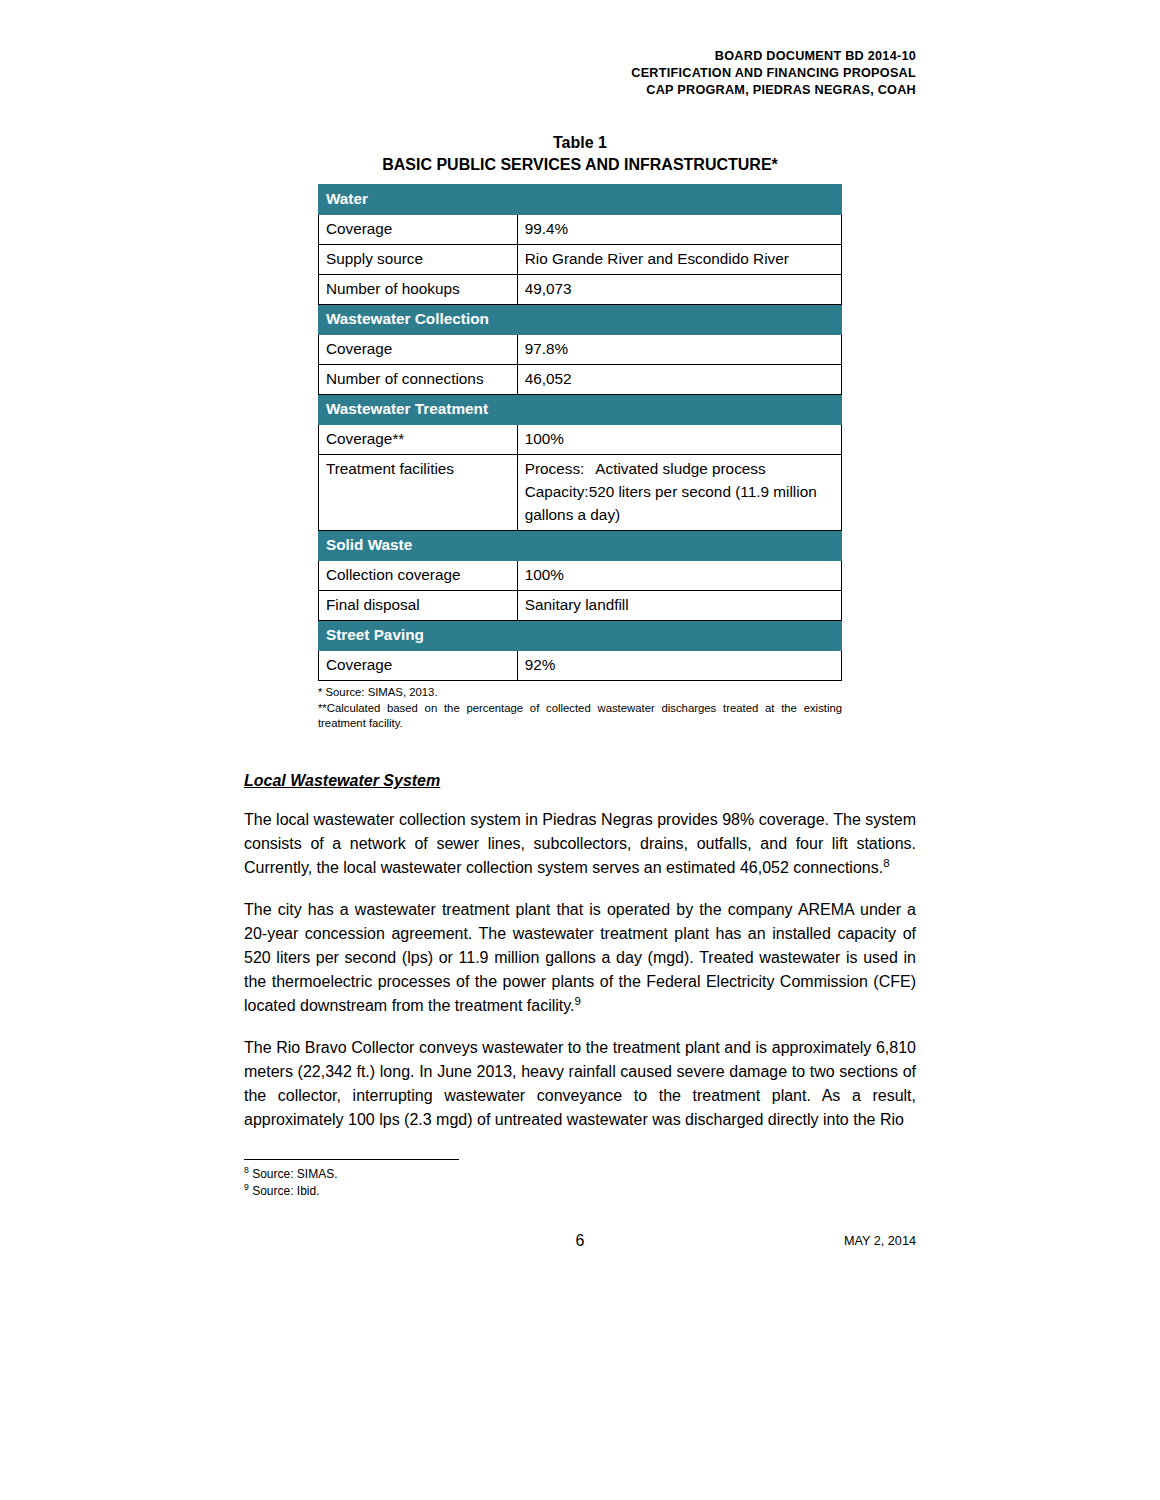BOARD DOCUMENT BD 2014-10
CERTIFICATION AND FINANCING PROPOSAL
CAP PROGRAM, PIEDRAS NEGRAS, COAH
Table 1
BASIC PUBLIC SERVICES AND INFRASTRUCTURE*
| Water | |
| Coverage | 99.4% |
| Supply source | Rio Grande River and Escondido River |
| Number of hookups | 49,073 |
| Wastewater Collection | |
| Coverage | 97.8% |
| Number of connections | 46,052 |
| Wastewater Treatment | |
| Coverage** | 100% |
| Treatment facilities | Process: Activated sludge process Capacity: 520 liters per second (11.9 million gallons a day) |
| Solid Waste | |
| Collection coverage | 100% |
| Final disposal | Sanitary landfill |
| Street Paving | |
| Coverage | 92% |
* Source: SIMAS, 2013.
**Calculated based on the percentage of collected wastewater discharges treated at the existing treatment facility.
Local Wastewater System
The local wastewater collection system in Piedras Negras provides 98% coverage. The system consists of a network of sewer lines, subcollectors, drains, outfalls, and four lift stations. Currently, the local wastewater collection system serves an estimated 46,052 connections.8
The city has a wastewater treatment plant that is operated by the company AREMA under a 20-year concession agreement. The wastewater treatment plant has an installed capacity of 520 liters per second (lps) or 11.9 million gallons a day (mgd). Treated wastewater is used in the thermoelectric processes of the power plants of the Federal Electricity Commission (CFE) located downstream from the treatment facility.9
The Rio Bravo Collector conveys wastewater to the treatment plant and is approximately 6,810 meters (22,342 ft.) long. In June 2013, heavy rainfall caused severe damage to two sections of the collector, interrupting wastewater conveyance to the treatment plant. As a result, approximately 100 lps (2.3 mgd) of untreated wastewater was discharged directly into the Rio
8 Source: SIMAS.
9 Source: Ibid.
6
MAY 2, 2014